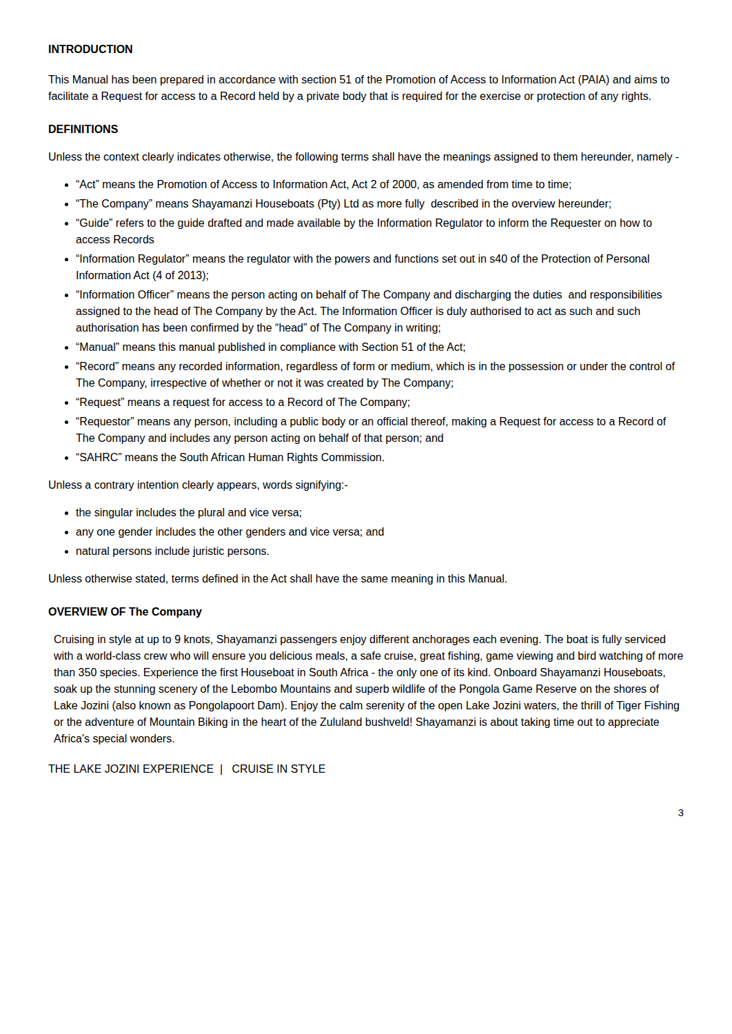INTRODUCTION
This Manual has been prepared in accordance with section 51 of the Promotion of Access to Information Act (PAIA) and aims to facilitate a Request for access to a Record held by a private body that is required for the exercise or protection of any rights.
DEFINITIONS
Unless the context clearly indicates otherwise, the following terms shall have the meanings assigned to them hereunder, namely -
“Act” means the Promotion of Access to Information Act, Act 2 of 2000, as amended from time to time;
“The Company” means Shayamanzi Houseboats (Pty) Ltd as more fully described in the overview hereunder;
“Guide” refers to the guide drafted and made available by the Information Regulator to inform the Requester on how to access Records
“Information Regulator” means the regulator with the powers and functions set out in s40 of the Protection of Personal Information Act (4 of 2013);
“Information Officer” means the person acting on behalf of The Company and discharging the duties and responsibilities assigned to the head of The Company by the Act. The Information Officer is duly authorised to act as such and such authorisation has been confirmed by the “head” of The Company in writing;
“Manual” means this manual published in compliance with Section 51 of the Act;
“Record” means any recorded information, regardless of form or medium, which is in the possession or under the control of The Company, irrespective of whether or not it was created by The Company;
“Request” means a request for access to a Record of The Company;
“Requestor” means any person, including a public body or an official thereof, making a Request for access to a Record of The Company and includes any person acting on behalf of that person; and
“SAHRC” means the South African Human Rights Commission.
Unless a contrary intention clearly appears, words signifying:-
the singular includes the plural and vice versa;
any one gender includes the other genders and vice versa; and
natural persons include juristic persons.
Unless otherwise stated, terms defined in the Act shall have the same meaning in this Manual.
OVERVIEW OF The Company
Cruising in style at up to 9 knots, Shayamanzi passengers enjoy different anchorages each evening. The boat is fully serviced with a world-class crew who will ensure you delicious meals, a safe cruise, great fishing, game viewing and bird watching of more than 350 species. Experience the first Houseboat in South Africa - the only one of its kind. Onboard Shayamanzi Houseboats, soak up the stunning scenery of the Lebombo Mountains and superb wildlife of the Pongola Game Reserve on the shores of Lake Jozini (also known as Pongolapoort Dam). Enjoy the calm serenity of the open Lake Jozini waters, the thrill of Tiger Fishing or the adventure of Mountain Biking in the heart of the Zululand bushveld! Shayamanzi is about taking time out to appreciate Africa's special wonders.
THE LAKE JOZINI EXPERIENCE | CRUISE IN STYLE
3